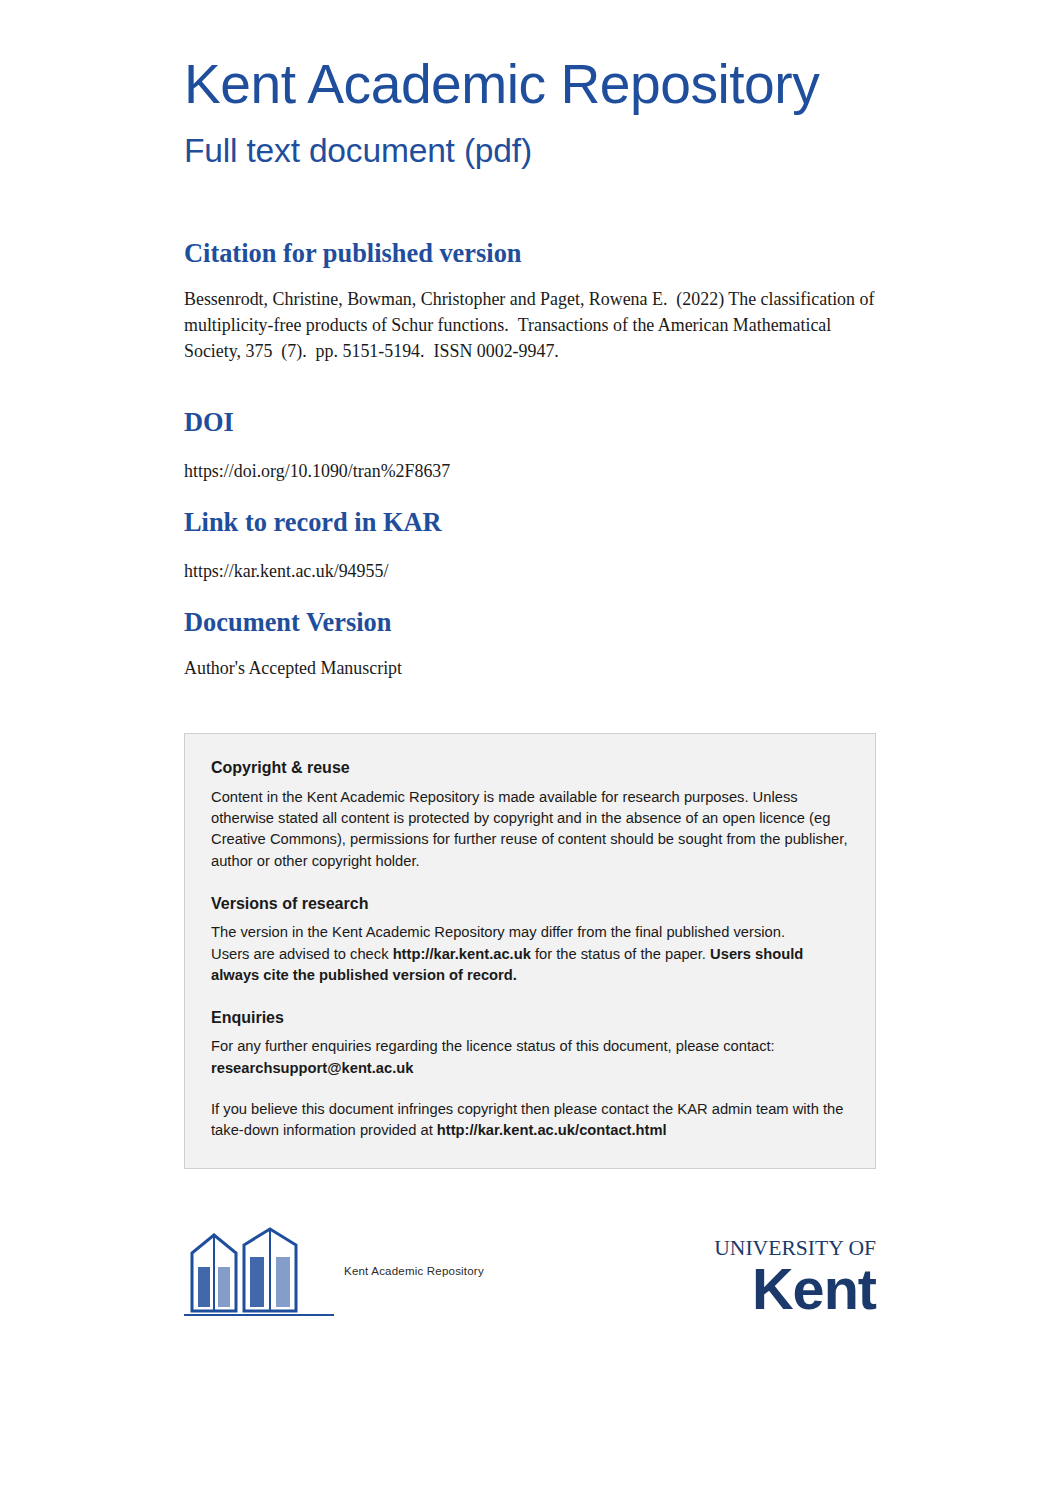Kent Academic Repository
Full text document (pdf)
Citation for published version
Bessenrodt, Christine, Bowman, Christopher and Paget, Rowena E. (2022) The classification of multiplicity-free products of Schur functions. Transactions of the American Mathematical Society, 375 (7). pp. 5151-5194. ISSN 0002-9947.
DOI
https://doi.org/10.1090/tran%2F8637
Link to record in KAR
https://kar.kent.ac.uk/94955/
Document Version
Author's Accepted Manuscript
Copyright & reuse
Content in the Kent Academic Repository is made available for research purposes. Unless otherwise stated all content is protected by copyright and in the absence of an open licence (eg Creative Commons), permissions for further reuse of content should be sought from the publisher, author or other copyright holder.
Versions of research
The version in the Kent Academic Repository may differ from the final published version.
Users are advised to check http://kar.kent.ac.uk for the status of the paper. Users should always cite the published version of record.
Enquiries
For any further enquiries regarding the licence status of this document, please contact:
researchsupport@kent.ac.uk
If you believe this document infringes copyright then please contact the KAR admin team with the take-down information provided at http://kar.kent.ac.uk/contact.html
Kent Academic Repository
UNIVERSITY OF Kent